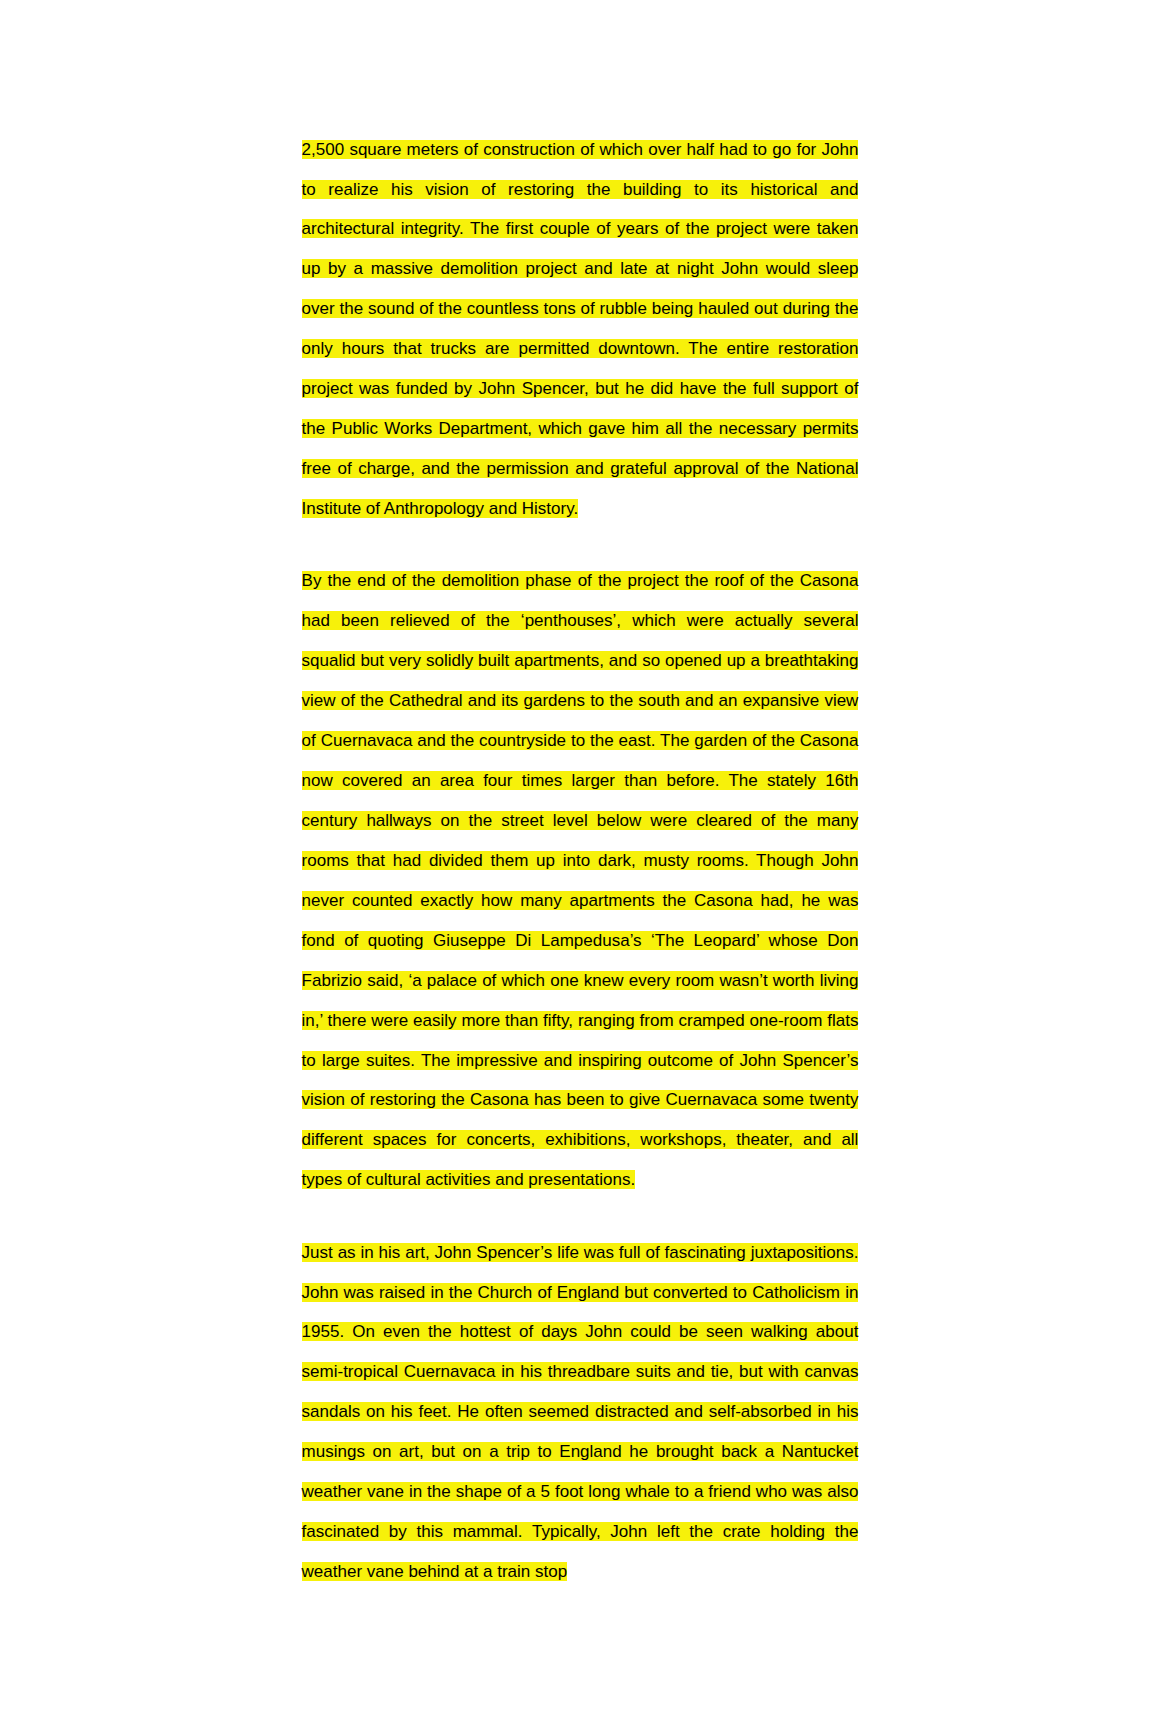2,500 square meters of construction of which over half had to go for John to realize his vision of restoring the building to its historical and architectural integrity. The first couple of years of the project were taken up by a massive demolition project and late at night John would sleep over the sound of the countless tons of rubble being hauled out during the only hours that trucks are permitted downtown. The entire restoration project was funded by John Spencer, but he did have the full support of the Public Works Department, which gave him all the necessary permits free of charge, and the permission and grateful approval of the National Institute of Anthropology and History.
By the end of the demolition phase of the project the roof of the Casona had been relieved of the ‘penthouses’, which were actually several squalid but very solidly built apartments, and so opened up a breathtaking view of the Cathedral and its gardens to the south and an expansive view of Cuernavaca and the countryside to the east. The garden of the Casona now covered an area four times larger than before. The stately 16th century hallways on the street level below were cleared of the many rooms that had divided them up into dark, musty rooms. Though John never counted exactly how many apartments the Casona had, he was fond of quoting Giuseppe Di Lampedusa’s ‘The Leopard’ whose Don Fabrizio said, ‘a palace of which one knew every room wasn’t worth living in,’ there were easily more than fifty, ranging from cramped one-room flats to large suites. The impressive and inspiring outcome of John Spencer’s vision of restoring the Casona has been to give Cuernavaca some twenty different spaces for concerts, exhibitions, workshops, theater, and all types of cultural activities and presentations.
Just as in his art, John Spencer’s life was full of fascinating juxtapositions. John was raised in the Church of England but converted to Catholicism in 1955. On even the hottest of days John could be seen walking about semi-tropical Cuernavaca in his threadbare suits and tie, but with canvas sandals on his feet. He often seemed distracted and self-absorbed in his musings on art, but on a trip to England he brought back a Nantucket weather vane in the shape of a 5 foot long whale to a friend who was also fascinated by this mammal. Typically, John left the crate holding the weather vane behind at a train stop